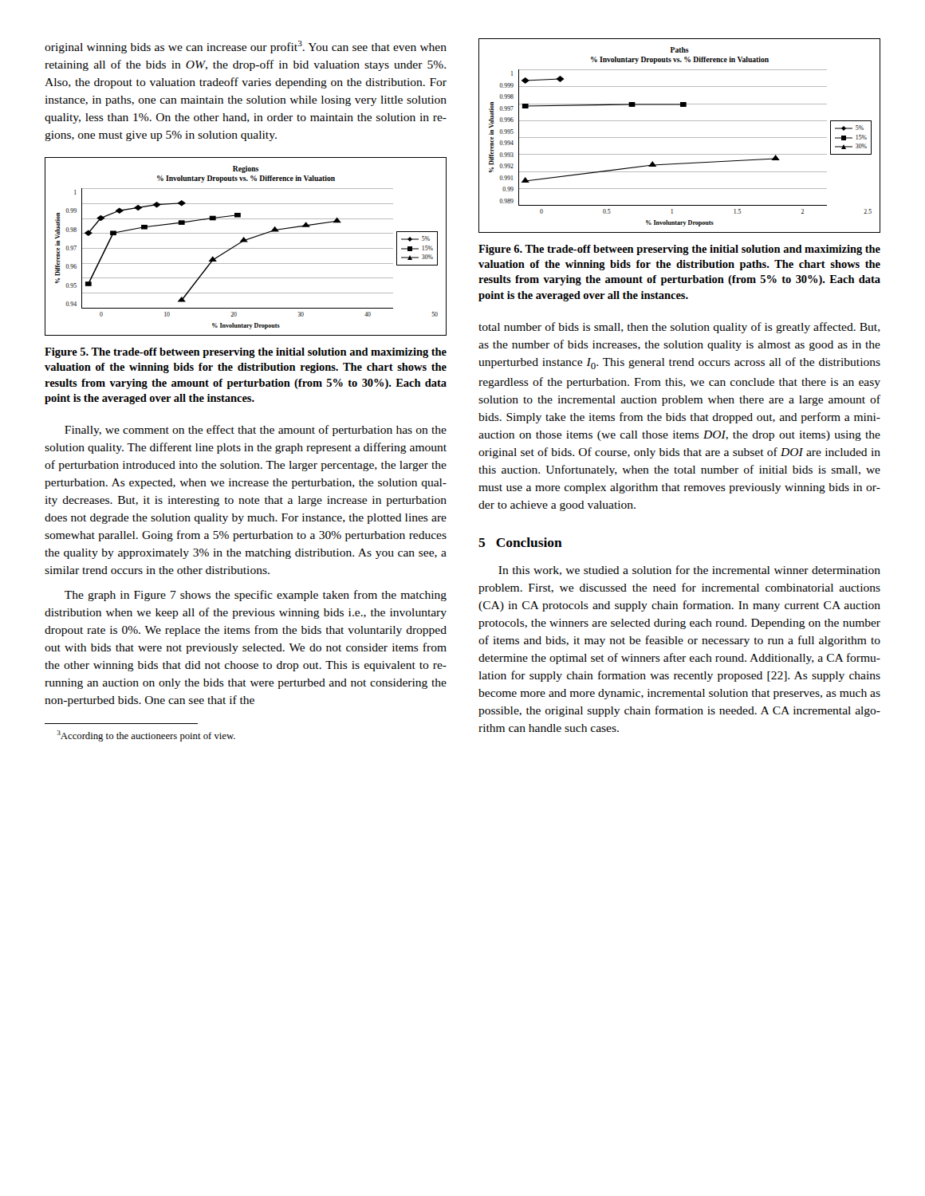original winning bids as we can increase our profit3. You can see that even when retaining all of the bids in OW, the drop-off in bid valuation stays under 5%. Also, the dropout to valuation tradeoff varies depending on the distribution. For instance, in paths, one can maintain the solution while losing very little solution quality, less than 1%. On the other hand, in order to maintain the solution in regions, one must give up 5% in solution quality.
Regions
% Involuntary Dropouts vs. % Difference in Valuation
% Difference in Valuation
10.990.980.970.960.950.94
5%
15%
30%
01020304050
% Involuntary Dropouts
Figure 5. The trade-off between preserving the initial solution and maximizing the valuation of the winning bids for the distribution regions. The chart shows the results from varying the amount of perturbation (from 5% to 30%). Each data point is the averaged over all the instances.
Finally, we comment on the effect that the amount of perturbation has on the solution quality. The different line plots in the graph represent a differing amount of perturbation introduced into the solution. The larger percentage, the larger the perturbation. As expected, when we increase the perturbation, the solution quality decreases. But, it is interesting to note that a large increase in perturbation does not degrade the solution quality by much. For instance, the plotted lines are somewhat parallel. Going from a 5% perturbation to a 30% perturbation reduces the quality by approximately 3% in the matching distribution. As you can see, a similar trend occurs in the other distributions.
The graph in Figure 7 shows the specific example taken from the matching distribution when we keep all of the previous winning bids i.e., the involuntary dropout rate is 0%. We replace the items from the bids that voluntarily dropped out with bids that were not previously selected. We do not consider items from the other winning bids that did not choose to drop out. This is equivalent to rerunning an auction on only the bids that were perturbed and not considering the non-perturbed bids. One can see that if the
3According to the auctioneers point of view.
Paths
% Involuntary Dropouts vs. % Difference in Valuation
% Difference in Valuation
10.9990.9980.9970.9960.9950.9940.9930.9920.9910.990.989
5%
15%
30%
00.511.522.5
% Involuntary Dropouts
Figure 6. The trade-off between preserving the initial solution and maximizing the valuation of the winning bids for the distribution paths. The chart shows the results from varying the amount of perturbation (from 5% to 30%). Each data point is the averaged over all the instances.
total number of bids is small, then the solution quality of is greatly affected. But, as the number of bids increases, the solution quality is almost as good as in the unperturbed instance I0. This general trend occurs across all of the distributions regardless of the perturbation. From this, we can conclude that there is an easy solution to the incremental auction problem when there are a large amount of bids. Simply take the items from the bids that dropped out, and perform a mini-auction on those items (we call those items DOI, the drop out items) using the original set of bids. Of course, only bids that are a subset of DOI are included in this auction. Unfortunately, when the total number of initial bids is small, we must use a more complex algorithm that removes previously winning bids in order to achieve a good valuation.
5 Conclusion
In this work, we studied a solution for the incremental winner determination problem. First, we discussed the need for incremental combinatorial auctions (CA) in CA protocols and supply chain formation. In many current CA auction protocols, the winners are selected during each round. Depending on the number of items and bids, it may not be feasible or necessary to run a full algorithm to determine the optimal set of winners after each round. Additionally, a CA formulation for supply chain formation was recently proposed [22]. As supply chains become more and more dynamic, incremental solution that preserves, as much as possible, the original supply chain formation is needed. A CA incremental algorithm can handle such cases.